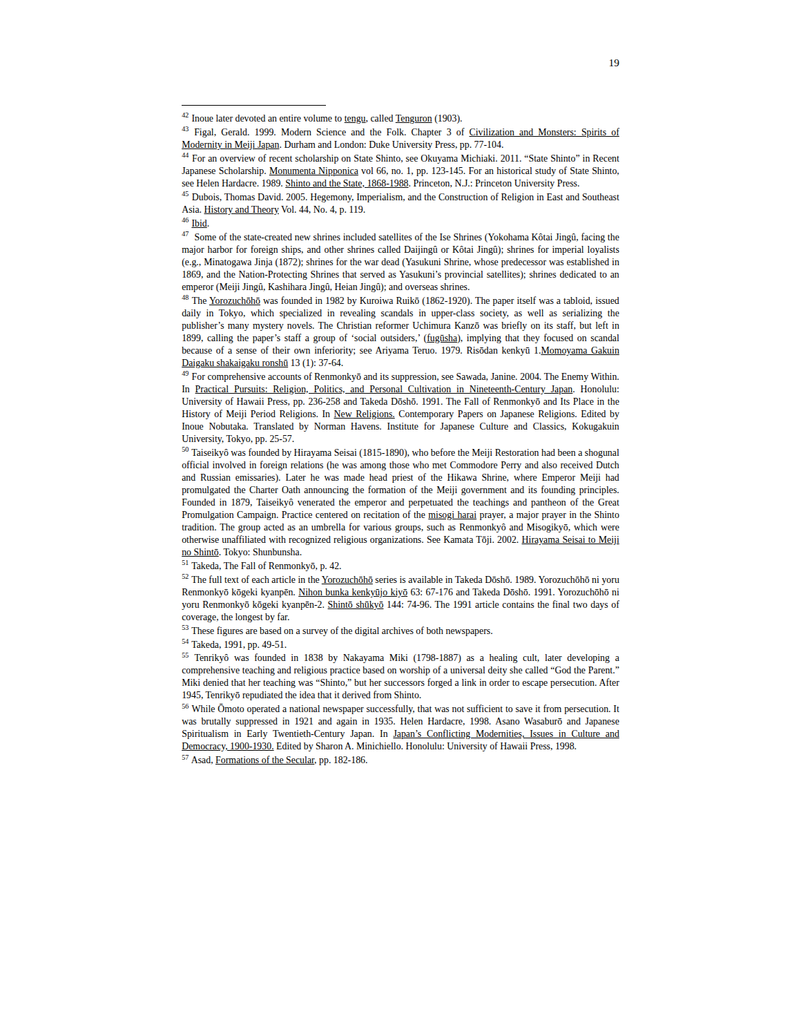19
42 Inoue later devoted an entire volume to tengu, called Tenguron (1903).
43 Figal, Gerald. 1999. Modern Science and the Folk. Chapter 3 of Civilization and Monsters: Spirits of Modernity in Meiji Japan. Durham and London: Duke University Press, pp. 77-104.
44 For an overview of recent scholarship on State Shinto, see Okuyama Michiaki. 2011. “State Shinto” in Recent Japanese Scholarship. Monumenta Nipponica vol 66, no. 1, pp. 123-145. For an historical study of State Shinto, see Helen Hardacre. 1989. Shinto and the State, 1868-1988. Princeton, N.J.: Princeton University Press.
45 Dubois, Thomas David. 2005. Hegemony, Imperialism, and the Construction of Religion in East and Southeast Asia. History and Theory Vol. 44, No. 4, p. 119.
46 Ibid.
47 Some of the state-created new shrines included satellites of the Ise Shrines (Yokohama Kôtai Jingû, facing the major harbor for foreign ships, and other shrines called Daijingû or Kôtai Jingû); shrines for imperial loyalists (e.g., Minatogawa Jinja (1872); shrines for the war dead (Yasukuni Shrine, whose predecessor was established in 1869, and the Nation-Protecting Shrines that served as Yasukuni’s provincial satellites); shrines dedicated to an emperor (Meiji Jingû, Kashihara Jingû, Heian Jingû); and overseas shrines.
48 The Yorozuchōhō was founded in 1982 by Kuroiwa Ruikō (1862-1920). The paper itself was a tabloid, issued daily in Tokyo, which specialized in revealing scandals in upper-class society, as well as serializing the publisher’s many mystery novels. The Christian reformer Uchimura Kanzō was briefly on its staff, but left in 1899, calling the paper’s staff a group of ‘social outsiders,’ (fugūsha), implying that they focused on scandal because of a sense of their own inferiority; see Ariyama Teruo. 1979. Risōdan kenkyū 1.Momoyama Gakuin Daigaku shakaigaku ronshū 13 (1): 37-64.
49 For comprehensive accounts of Renmonkyō and its suppression, see Sawada, Janine. 2004. The Enemy Within. In Practical Pursuits: Religion, Politics, and Personal Cultivation in Nineteenth-Century Japan. Honolulu: University of Hawaii Press, pp. 236-258 and Takeda Dōshō. 1991. The Fall of Renmonkyō and Its Place in the History of Meiji Period Religions. In New Religions. Contemporary Papers on Japanese Religions. Edited by Inoue Nobutaka. Translated by Norman Havens. Institute for Japanese Culture and Classics, Kokugakuin University, Tokyo, pp. 25-57.
50 Taiseikyô was founded by Hirayama Seisai (1815-1890), who before the Meiji Restoration had been a shogunal official involved in foreign relations (he was among those who met Commodore Perry and also received Dutch and Russian emissaries). Later he was made head priest of the Hikawa Shrine, where Emperor Meiji had promulgated the Charter Oath announcing the formation of the Meiji government and its founding principles. Founded in 1879, Taiseikyô venerated the emperor and perpetuated the teachings and pantheon of the Great Promulgation Campaign. Practice centered on recitation of the misogi harai prayer, a major prayer in the Shinto tradition. The group acted as an umbrella for various groups, such as Renmonkyô and Misogikyō, which were otherwise unaffiliated with recognized religious organizations. See Kamata Tōji. 2002. Hirayama Seisai to Meiji no Shintō. Tokyo: Shunbunsha.
51 Takeda, The Fall of Renmonkyō, p. 42.
52 The full text of each article in the Yorozuchōhō series is available in Takeda Dōshō. 1989. Yorozuchōhō ni yoru Renmonkyō kōgeki kyanpēn. Nihon bunka kenkyūjo kiyō 63: 67-176 and Takeda Dōshō. 1991. Yorozuchōhō ni yoru Renmonkyō kōgeki kyanpēn-2. Shintō shūkyō 144: 74-96. The 1991 article contains the final two days of coverage, the longest by far.
53 These figures are based on a survey of the digital archives of both newspapers.
54 Takeda, 1991, pp. 49-51.
55 Tenrikyô was founded in 1838 by Nakayama Miki (1798-1887) as a healing cult, later developing a comprehensive teaching and religious practice based on worship of a universal deity she called “God the Parent.” Miki denied that her teaching was “Shinto,” but her successors forged a link in order to escape persecution. After 1945, Tenrikyō repudiated the idea that it derived from Shinto.
56 While Ōmoto operated a national newspaper successfully, that was not sufficient to save it from persecution. It was brutally suppressed in 1921 and again in 1935. Helen Hardacre, 1998. Asano Wasaburō and Japanese Spiritualism in Early Twentieth-Century Japan. In Japan’s Conflicting Modernities, Issues in Culture and Democracy, 1900-1930. Edited by Sharon A. Minichiello. Honolulu: University of Hawaii Press, 1998.
57 Asad, Formations of the Secular, pp. 182-186.